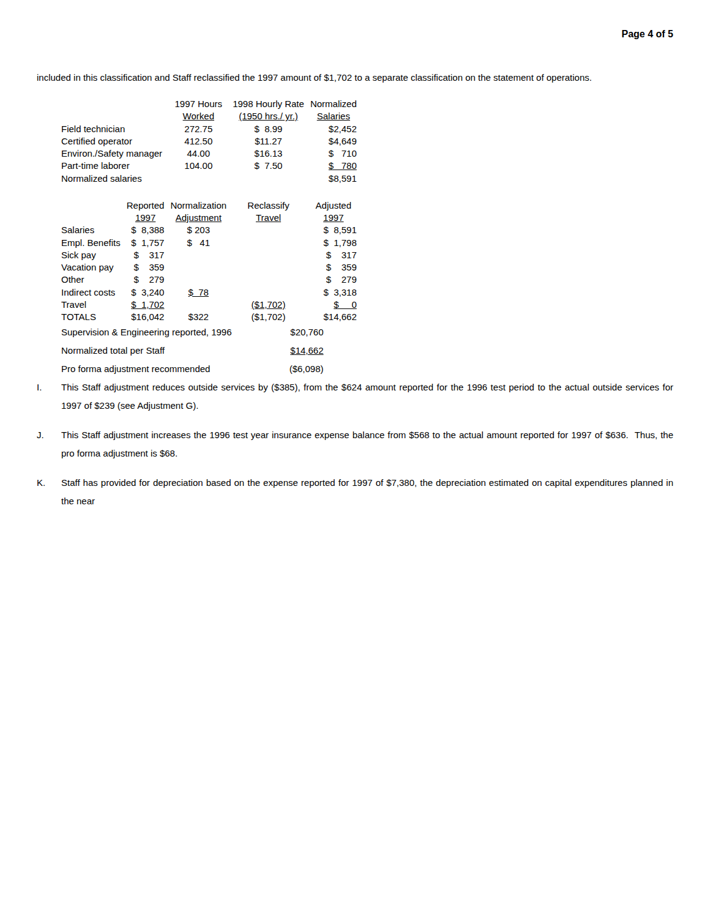Page 4 of 5
included in this classification and Staff reclassified the 1997 amount of $1,702 to a separate classification on the statement of operations.
| | | 1997 Hours | 1998 Hourly Rate | Normalized |
| | | Worked | (1950 hrs./ yr.) | Salaries |
| Field technician | 272.75 | $ 8.99 | $2,452 |
| Certified operator | 412.50 | $11.27 | $4,649 |
| Environ./Safety manager | 44.00 | $16.13 | $ 710 |
| Part-time laborer | 104.00 | $ 7.50 | $ 780 |
| Normalized salaries | | | $8,591 |
| | Reported | Normalization | Reclassify | Adjusted |
| | 1997 | Adjustment | Travel | 1997 |
| Salaries | $ 8,388 | $ 203 | | $ 8,591 |
| Empl. Benefits | $ 1,757 | $ 41 | | $ 1,798 |
| Sick pay | $ 317 | | | $ 317 |
| Vacation pay | $ 359 | | | $ 359 |
| Other | $ 279 | | | $ 279 |
| Indirect costs | $ 3,240 | $ 78 | | $ 3,318 |
| Travel | $ 1,702 | | ($1,702) | $ 0 |
| TOTALS | $16,042 | $322 | ($1,702) | $14,662 |
| Supervision & Engineering reported, 1996 | $20,760 |
| Normalized total per Staff | $14,662 |
| Pro forma adjustment recommended | ($6,098) |
I. This Staff adjustment reduces outside services by ($385), from the $624 amount reported for the 1996 test period to the actual outside services for 1997 of $239 (see Adjustment G).
J. This Staff adjustment increases the 1996 test year insurance expense balance from $568 to the actual amount reported for 1997 of $636. Thus, the pro forma adjustment is $68.
K. Staff has provided for depreciation based on the expense reported for 1997 of $7,380, the depreciation estimated on capital expenditures planned in the near